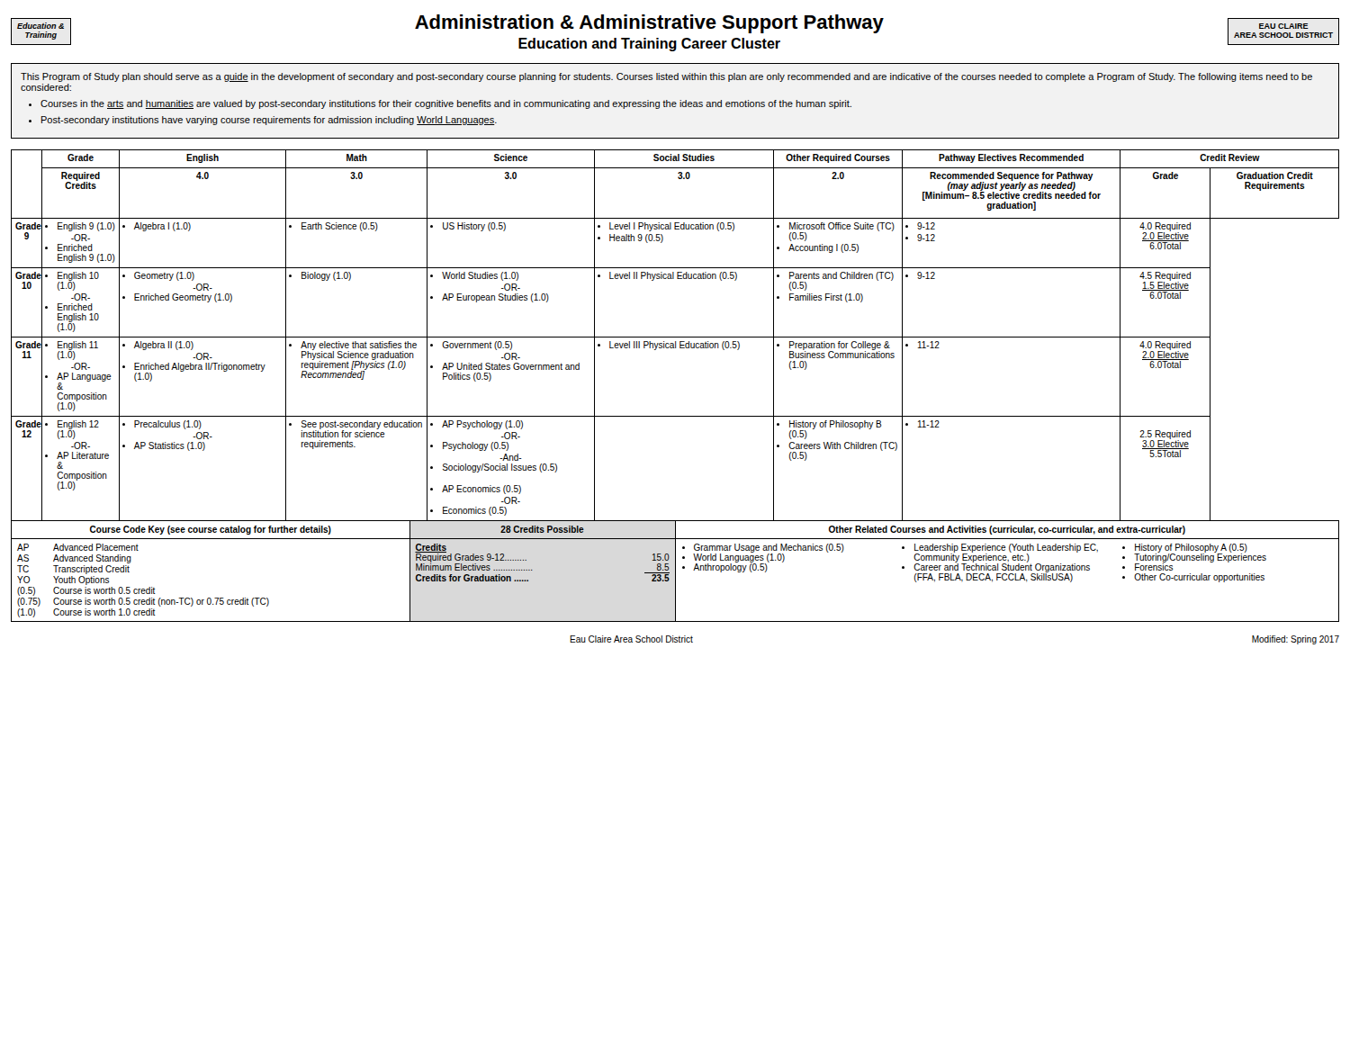Education &
Training
Administration & Administrative Support Pathway
Education and Training Career Cluster
EAU CLAIRE
AREA SCHOOL DISTRICT
This Program of Study plan should serve as a guide in the development of secondary and post-secondary course planning for students. Courses listed within this plan are only recommended and are indicative of the courses needed to complete a Program of Study. The following items need to be considered:
Courses in the arts and humanities are valued by post-secondary institutions for their cognitive benefits and in communicating and expressing the ideas and emotions of the human spirit.
Post-secondary institutions have varying course requirements for admission including World Languages.
| High School | Grade | English | Math | Science | Social Studies | Other Required Courses | Pathway Electives Recommended | Credit Review |
| --- | --- | --- | --- | --- | --- | --- | --- | --- |
| Required Credits | 4.0 | 3.0 | 3.0 | 3.0 | 2.0 | Recommended Sequence for Pathway (may adjust yearly as needed) [Minimum– 8.5 elective credits needed for graduation] | Grade | Graduation Credit Requirements |
| Grade 9 | English 9 (1.0) -OR- Enriched English 9 (1.0) | Algebra I (1.0) | Earth Science (0.5) | US History (0.5) | Level I Physical Education (0.5) Health 9 (0.5) | Microsoft Office Suite (TC) (0.5) Accounting I (0.5) | 9-12 9-12 | 4.0 Required 2.0 Elective 6.0Total |
| Grade 10 | English 10 (1.0) -OR- Enriched English 10 (1.0) | Geometry (1.0) -OR- Enriched Geometry (1.0) | Biology (1.0) | World Studies (1.0) -OR- AP European Studies (1.0) | Level II Physical Education (0.5) | Parents and Children (TC) (0.5) Families First (1.0) | 9-12 | 4.5 Required 1.5 Elective 6.0Total |
| Grade 11 | English 11 (1.0) -OR- AP Language & Composition (1.0) | Algebra II (1.0) -OR- Enriched Algebra II/Trigonometry (1.0) | Any elective that satisfies the Physical Science graduation requirement [Physics (1.0) Recommended] | Government (0.5) -OR- AP United States Government and Politics (0.5) | Level III Physical Education (0.5) | Preparation for College & Business Communications (1.0) | 11-12 | 4.0 Required 2.0 Elective 6.0Total |
| Grade 12 | English 12 (1.0) -OR- AP Literature & Composition (1.0) | Precalculus (1.0) -OR- AP Statistics (1.0) | See post-secondary education institution for science requirements. | AP Psychology (1.0) -OR- Psychology (0.5) -And- Sociology/Social Issues (0.5) AP Economics (0.5) -OR- Economics (0.5) | | History of Philosophy B (0.5) Careers With Children (TC) (0.5) | 11-12 | 2.5 Required 3.0 Elective 5.5Total |
| Course Code Key (see course catalog for further details) | 28 Credits Possible | Other Related Courses and Activities (curricular, co-curricular, and extra-curricular) |
| --- | --- | --- |
| AP Advanced Placement AS Advanced Standing TC Transcripted Credit YO Youth Options (0.5) Course is worth 0.5 credit (0.75) Course is worth 0.5 credit (non-TC) or 0.75 credit (TC) (1.0) Course is worth 1.0 credit | Credits Required Grades 9-12......... 15.0 Minimum Electives ................ 8.5 Credits for Graduation ...... 23.5 | Grammar Usage and Mechanics (0.5) World Languages (1.0) Anthropology (0.5) Leadership Experience (Youth Leadership EC, Community Experience, etc.) Career and Technical Student Organizations (FFA, FBLA, DECA, FCCLA, SkillsUSA) History of Philosophy A (0.5) Tutoring/Counseling Experiences Forensics Other Co-curricular opportunities |
Eau Claire Area School District
Modified: Spring 2017